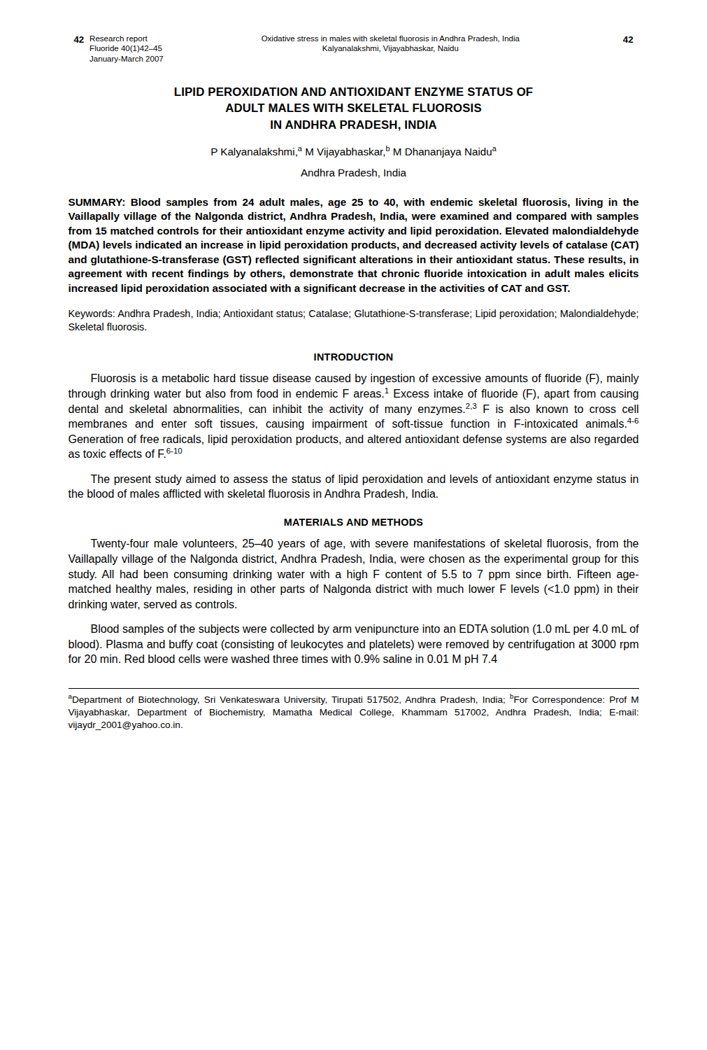42
Research report
Fluoride 40(1)42–45
January-March 2007
Oxidative stress in males with skeletal fluorosis in Andhra Pradesh, India
Kalyanalakshmi, Vijayabhaskar, Naidu
42
Lipid Peroxidation and Antioxidant Enzyme Status of
Adult Males with Skeletal Fluorosis
in Andhra Pradesh, India
P Kalyanalakshmi,a M Vijayabhaskar,b M Dhananjaya Naidua
Andhra Pradesh, India
SUMMARY: Blood samples from 24 adult males, age 25 to 40, with endemic skeletal fluorosis, living in the Vaillapally village of the Nalgonda district, Andhra Pradesh, India, were examined and compared with samples from 15 matched controls for their antioxidant enzyme activity and lipid peroxidation. Elevated malondialdehyde (MDA) levels indicated an increase in lipid peroxidation products, and decreased activity levels of catalase (CAT) and glutathione-S-transferase (GST) reflected significant alterations in their antioxidant status. These results, in agreement with recent findings by others, demonstrate that chronic fluoride intoxication in adult males elicits increased lipid peroxidation associated with a significant decrease in the activities of CAT and GST.
Keywords: Andhra Pradesh, India; Antioxidant status; Catalase; Glutathione-S-transferase; Lipid peroxidation; Malondialdehyde; Skeletal fluorosis.
Introduction
Fluorosis is a metabolic hard tissue disease caused by ingestion of excessive amounts of fluoride (F), mainly through drinking water but also from food in endemic F areas.1 Excess intake of fluoride (F), apart from causing dental and skeletal abnormalities, can inhibit the activity of many enzymes.2,3 F is also known to cross cell membranes and enter soft tissues, causing impairment of soft-tissue function in F-intoxicated animals.4-6 Generation of free radicals, lipid peroxidation products, and altered antioxidant defense systems are also regarded as toxic effects of F.6-10
The present study aimed to assess the status of lipid peroxidation and levels of antioxidant enzyme status in the blood of males afflicted with skeletal fluorosis in Andhra Pradesh, India.
Materials and Methods
Twenty-four male volunteers, 25–40 years of age, with severe manifestations of skeletal fluorosis, from the Vaillapally village of the Nalgonda district, Andhra Pradesh, India, were chosen as the experimental group for this study. All had been consuming drinking water with a high F content of 5.5 to 7 ppm since birth. Fifteen age-matched healthy males, residing in other parts of Nalgonda district with much lower F levels (<1.0 ppm) in their drinking water, served as controls.
Blood samples of the subjects were collected by arm venipuncture into an EDTA solution (1.0 mL per 4.0 mL of blood). Plasma and buffy coat (consisting of leukocytes and platelets) were removed by centrifugation at 3000 rpm for 20 min. Red blood cells were washed three times with 0.9% saline in 0.01 M pH 7.4
aDepartment of Biotechnology, Sri Venkateswara University, Tirupati 517502, Andhra Pradesh, India; bFor Correspondence: Prof M Vijayabhaskar, Department of Biochemistry, Mamatha Medical College, Khammam 517002, Andhra Pradesh, India; E-mail: vijaydr_2001@yahoo.co.in.